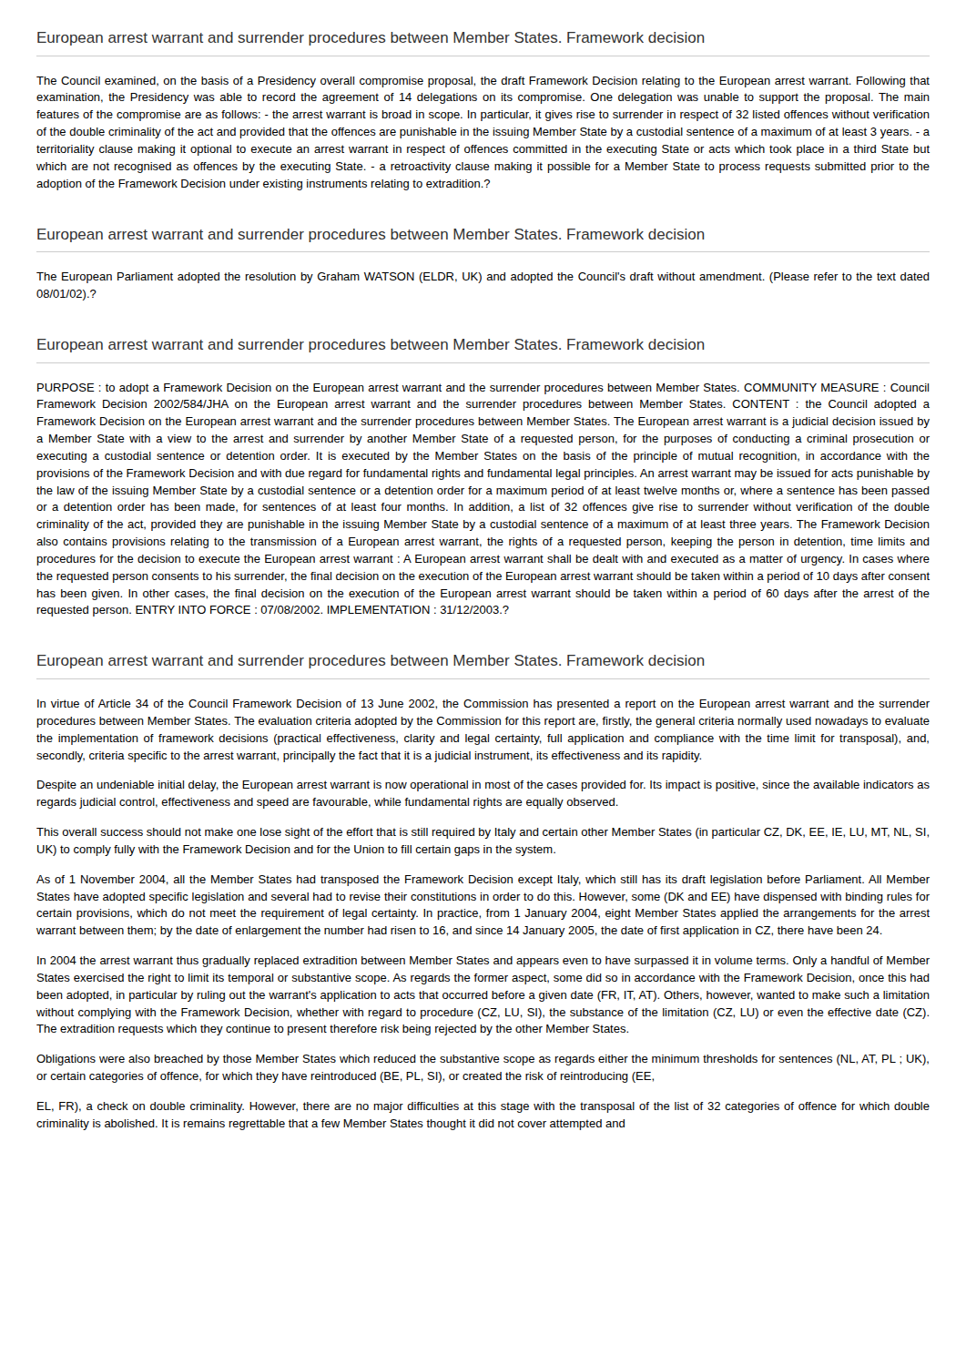European arrest warrant and surrender procedures between Member States. Framework decision
The Council examined, on the basis of a Presidency overall compromise proposal, the draft Framework Decision relating to the European arrest warrant. Following that examination, the Presidency was able to record the agreement of 14 delegations on its compromise. One delegation was unable to support the proposal. The main features of the compromise are as follows: - the arrest warrant is broad in scope. In particular, it gives rise to surrender in respect of 32 listed offences without verification of the double criminality of the act and provided that the offences are punishable in the issuing Member State by a custodial sentence of a maximum of at least 3 years. - a territoriality clause making it optional to execute an arrest warrant in respect of offences committed in the executing State or acts which took place in a third State but which are not recognised as offences by the executing State. - a retroactivity clause making it possible for a Member State to process requests submitted prior to the adoption of the Framework Decision under existing instruments relating to extradition.?
European arrest warrant and surrender procedures between Member States. Framework decision
The European Parliament adopted the resolution by Graham WATSON (ELDR, UK) and adopted the Council's draft without amendment. (Please refer to the text dated 08/01/02).?
European arrest warrant and surrender procedures between Member States. Framework decision
PURPOSE : to adopt a Framework Decision on the European arrest warrant and the surrender procedures between Member States. COMMUNITY MEASURE : Council Framework Decision 2002/584/JHA on the European arrest warrant and the surrender procedures between Member States. CONTENT : the Council adopted a Framework Decision on the European arrest warrant and the surrender procedures between Member States. The European arrest warrant is a judicial decision issued by a Member State with a view to the arrest and surrender by another Member State of a requested person, for the purposes of conducting a criminal prosecution or executing a custodial sentence or detention order. It is executed by the Member States on the basis of the principle of mutual recognition, in accordance with the provisions of the Framework Decision and with due regard for fundamental rights and fundamental legal principles. An arrest warrant may be issued for acts punishable by the law of the issuing Member State by a custodial sentence or a detention order for a maximum period of at least twelve months or, where a sentence has been passed or a detention order has been made, for sentences of at least four months. In addition, a list of 32 offences give rise to surrender without verification of the double criminality of the act, provided they are punishable in the issuing Member State by a custodial sentence of a maximum of at least three years. The Framework Decision also contains provisions relating to the transmission of a European arrest warrant, the rights of a requested person, keeping the person in detention, time limits and procedures for the decision to execute the European arrest warrant : A European arrest warrant shall be dealt with and executed as a matter of urgency. In cases where the requested person consents to his surrender, the final decision on the execution of the European arrest warrant should be taken within a period of 10 days after consent has been given. In other cases, the final decision on the execution of the European arrest warrant should be taken within a period of 60 days after the arrest of the requested person. ENTRY INTO FORCE : 07/08/2002. IMPLEMENTATION : 31/12/2003.?
European arrest warrant and surrender procedures between Member States. Framework decision
In virtue of Article 34 of the Council Framework Decision of 13 June 2002, the Commission has presented a report on the European arrest warrant and the surrender procedures between Member States. The evaluation criteria adopted by the Commission for this report are, firstly, the general criteria normally used nowadays to evaluate the implementation of framework decisions (practical effectiveness, clarity and legal certainty, full application and compliance with the time limit for transposal), and, secondly, criteria specific to the arrest warrant, principally the fact that it is a judicial instrument, its effectiveness and its rapidity.
Despite an undeniable initial delay, the European arrest warrant is now operational in most of the cases provided for. Its impact is positive, since the available indicators as regards judicial control, effectiveness and speed are favourable, while fundamental rights are equally observed.
This overall success should not make one lose sight of the effort that is still required by Italy and certain other Member States (in particular CZ, DK, EE, IE, LU, MT, NL, SI, UK) to comply fully with the Framework Decision and for the Union to fill certain gaps in the system.
As of 1 November 2004, all the Member States had transposed the Framework Decision except Italy, which still has its draft legislation before Parliament. All Member States have adopted specific legislation and several had to revise their constitutions in order to do this. However, some (DK and EE) have dispensed with binding rules for certain provisions, which do not meet the requirement of legal certainty. In practice, from 1 January 2004, eight Member States applied the arrangements for the arrest warrant between them; by the date of enlargement the number had risen to 16, and since 14 January 2005, the date of first application in CZ, there have been 24.
In 2004 the arrest warrant thus gradually replaced extradition between Member States and appears even to have surpassed it in volume terms. Only a handful of Member States exercised the right to limit its temporal or substantive scope. As regards the former aspect, some did so in accordance with the Framework Decision, once this had been adopted, in particular by ruling out the warrant's application to acts that occurred before a given date (FR, IT, AT). Others, however, wanted to make such a limitation without complying with the Framework Decision, whether with regard to procedure (CZ, LU, SI), the substance of the limitation (CZ, LU) or even the effective date (CZ). The extradition requests which they continue to present therefore risk being rejected by the other Member States.
Obligations were also breached by those Member States which reduced the substantive scope as regards either the minimum thresholds for sentences (NL, AT, PL ; UK), or certain categories of offence, for which they have reintroduced (BE, PL, SI), or created the risk of reintroducing (EE,
EL, FR), a check on double criminality. However, there are no major difficulties at this stage with the transposal of the list of 32 categories of offence for which double criminality is abolished. It is remains regrettable that a few Member States thought it did not cover attempted and